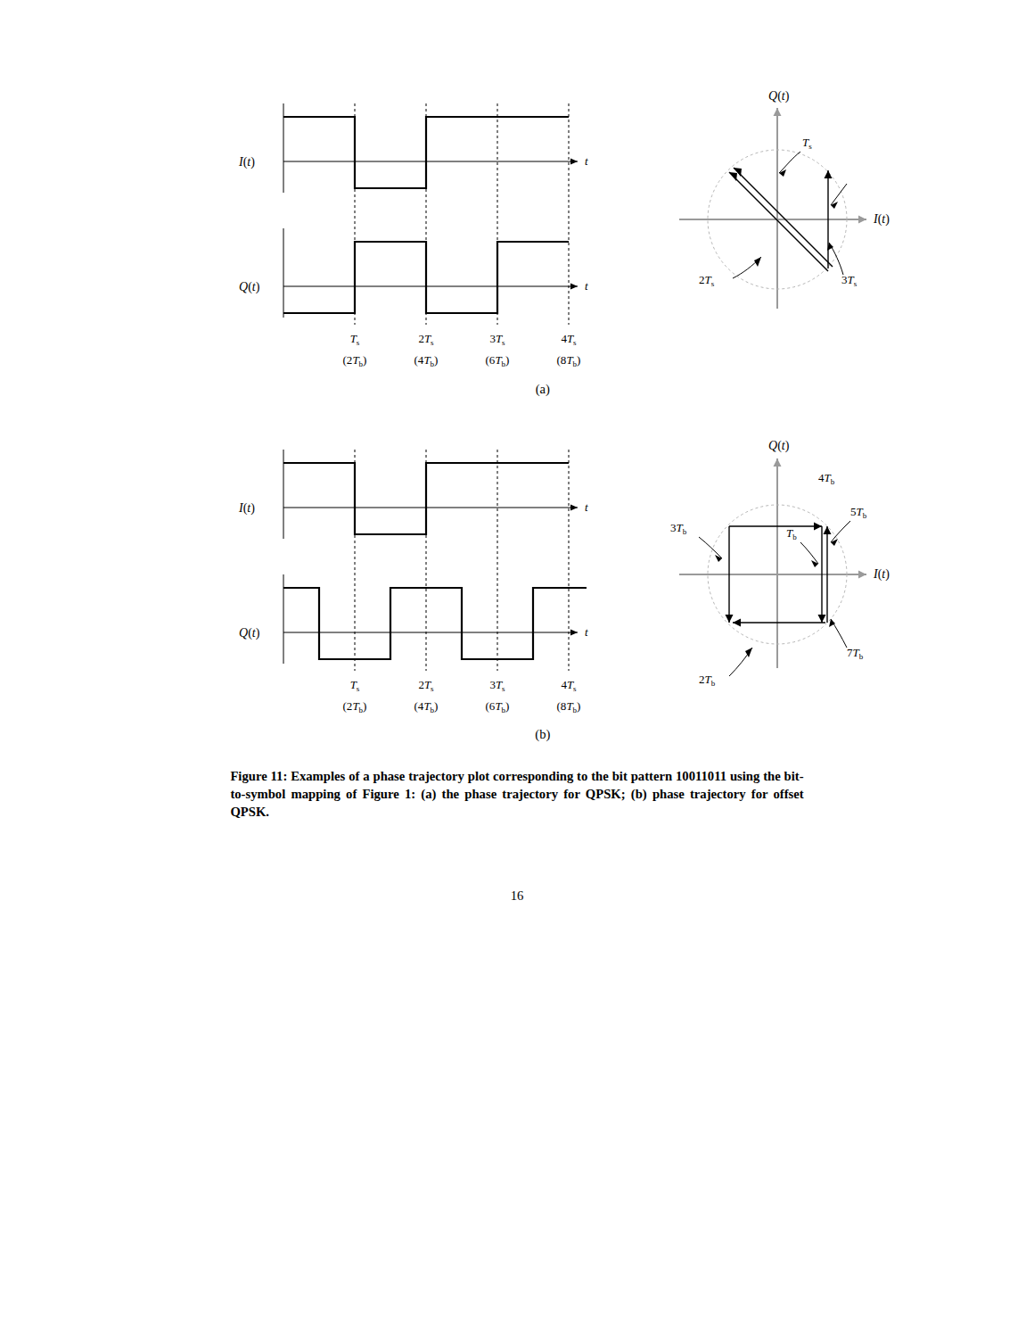t I(t) t Q(t) Ts 2Ts 3Ts 4Ts (2Tb) (4Tb) (6Tb) (8Tb) I(t) Q(t) Ts 2Ts 3Ts
(a)
t I(t) t Q(t) Ts 2Ts 3Ts 4Ts (2Tb) (4Tb) (6Tb) (8Tb) I(t) Q(t) 4Tb 5Tb 3Tb Tb 7Tb 2Tb
(b)
Figure 11: Examples of a phase trajectory plot corresponding to the bit pattern 10011011 using the bit-to-symbol mapping of Figure 1: (a) the phase trajectory for QPSK; (b) phase trajectory for offset QPSK.
16